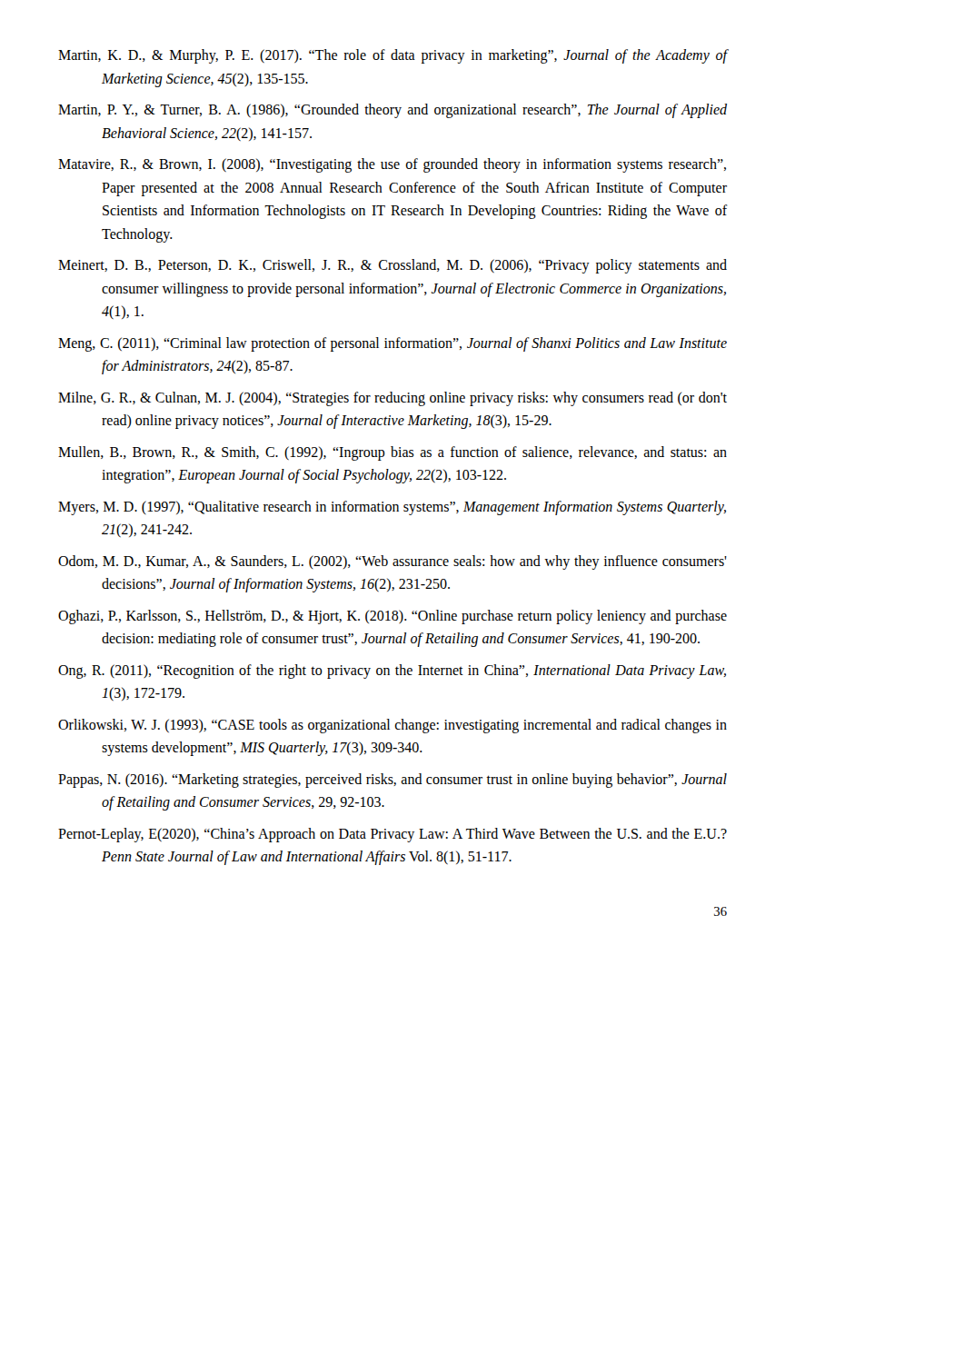Martin, K. D., & Murphy, P. E. (2017). “The role of data privacy in marketing”, Journal of the Academy of Marketing Science, 45(2), 135-155.
Martin, P. Y., & Turner, B. A. (1986), “Grounded theory and organizational research”, The Journal of Applied Behavioral Science, 22(2), 141-157.
Matavire, R., & Brown, I. (2008), “Investigating the use of grounded theory in information systems research”, Paper presented at the 2008 Annual Research Conference of the South African Institute of Computer Scientists and Information Technologists on IT Research In Developing Countries: Riding the Wave of Technology.
Meinert, D. B., Peterson, D. K., Criswell, J. R., & Crossland, M. D. (2006), “Privacy policy statements and consumer willingness to provide personal information”, Journal of Electronic Commerce in Organizations, 4(1), 1.
Meng, C. (2011), “Criminal law protection of personal information”, Journal of Shanxi Politics and Law Institute for Administrators, 24(2), 85-87.
Milne, G. R., & Culnan, M. J. (2004), “Strategies for reducing online privacy risks: why consumers read (or don't read) online privacy notices”, Journal of Interactive Marketing, 18(3), 15-29.
Mullen, B., Brown, R., & Smith, C. (1992), “Ingroup bias as a function of salience, relevance, and status: an integration”, European Journal of Social Psychology, 22(2), 103-122.
Myers, M. D. (1997), “Qualitative research in information systems”, Management Information Systems Quarterly, 21(2), 241-242.
Odom, M. D., Kumar, A., & Saunders, L. (2002), “Web assurance seals: how and why they influence consumers' decisions”, Journal of Information Systems, 16(2), 231-250.
Oghazi, P., Karlsson, S., Hellström, D., & Hjort, K. (2018). “Online purchase return policy leniency and purchase decision: mediating role of consumer trust”, Journal of Retailing and Consumer Services, 41, 190-200.
Ong, R. (2011), “Recognition of the right to privacy on the Internet in China”, International Data Privacy Law, 1(3), 172-179.
Orlikowski, W. J. (1993), “CASE tools as organizational change: investigating incremental and radical changes in systems development”, MIS Quarterly, 17(3), 309-340.
Pappas, N. (2016). “Marketing strategies, perceived risks, and consumer trust in online buying behavior”, Journal of Retailing and Consumer Services, 29, 92-103.
Pernot-Leplay, E(2020), “China’s Approach on Data Privacy Law: A Third Wave Between the U.S. and the E.U.? Penn State Journal of Law and International Affairs Vol. 8(1), 51-117.
36